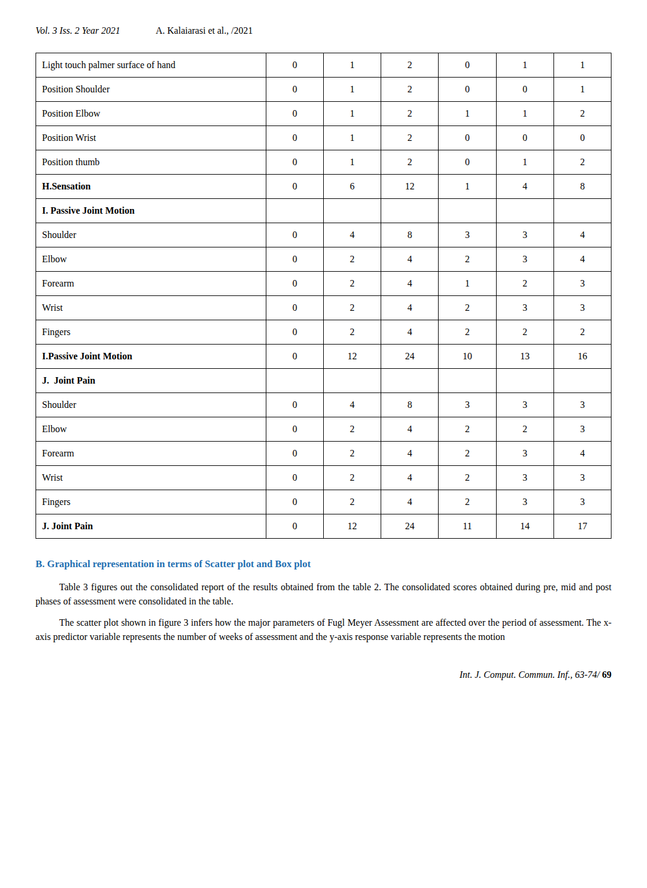Vol. 3 Iss. 2 Year 2021 A. Kalaiarasi et al., /2021
| Light touch palmer surface of hand | 0 | 1 | 2 | 0 | 1 | 1 |
| Position Shoulder | 0 | 1 | 2 | 0 | 0 | 1 |
| Position Elbow | 0 | 1 | 2 | 1 | 1 | 2 |
| Position Wrist | 0 | 1 | 2 | 0 | 0 | 0 |
| Position thumb | 0 | 1 | 2 | 0 | 1 | 2 |
| H.Sensation | 0 | 6 | 12 | 1 | 4 | 8 |
| I. Passive Joint Motion | | | | | | |
| Shoulder | 0 | 4 | 8 | 3 | 3 | 4 |
| Elbow | 0 | 2 | 4 | 2 | 3 | 4 |
| Forearm | 0 | 2 | 4 | 1 | 2 | 3 |
| Wrist | 0 | 2 | 4 | 2 | 3 | 3 |
| Fingers | 0 | 2 | 4 | 2 | 2 | 2 |
| I.Passive Joint Motion | 0 | 12 | 24 | 10 | 13 | 16 |
| J. Joint Pain | | | | | | |
| Shoulder | 0 | 4 | 8 | 3 | 3 | 3 |
| Elbow | 0 | 2 | 4 | 2 | 2 | 3 |
| Forearm | 0 | 2 | 4 | 2 | 3 | 4 |
| Wrist | 0 | 2 | 4 | 2 | 3 | 3 |
| Fingers | 0 | 2 | 4 | 2 | 3 | 3 |
| J. Joint Pain | 0 | 12 | 24 | 11 | 14 | 17 |
B. Graphical representation in terms of Scatter plot and Box plot
Table 3 figures out the consolidated report of the results obtained from the table 2. The consolidated scores obtained during pre, mid and post phases of assessment were consolidated in the table.
The scatter plot shown in figure 3 infers how the major parameters of Fugl Meyer Assessment are affected over the period of assessment. The x-axis predictor variable represents the number of weeks of assessment and the y-axis response variable represents the motion
Int. J. Comput. Commun. Inf., 63-74/ 69